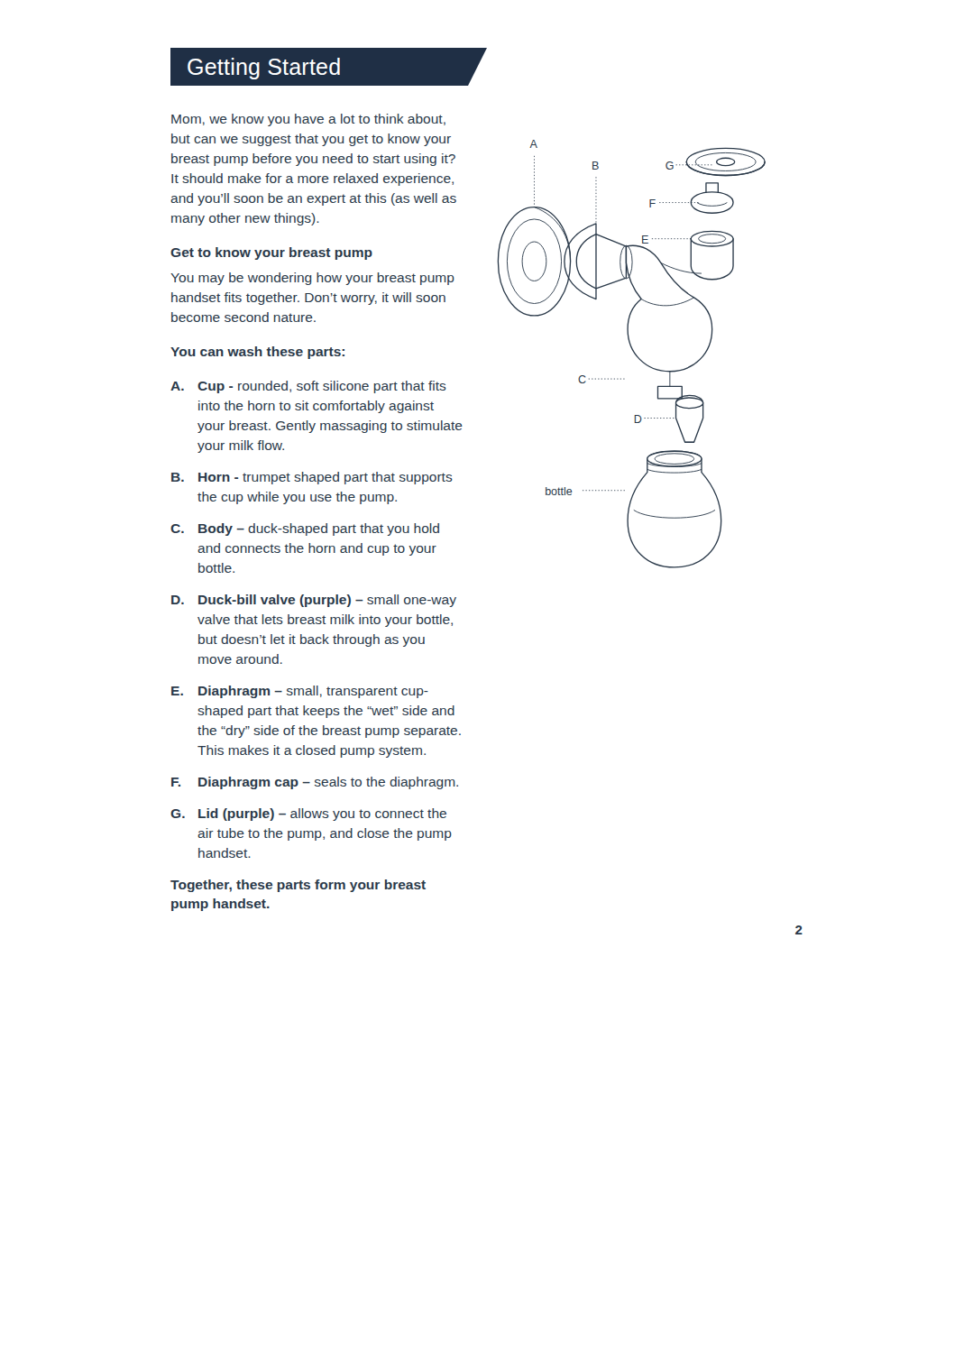Getting Started
Mom, we know you have a lot to think about, but can we suggest that you get to know your breast pump before you need to start using it? It should make for a more relaxed experience, and you’ll soon be an expert at this (as well as many other new things).
Get to know your breast pump
You may be wondering how your breast pump handset fits together. Don’t worry, it will soon become second nature.
You can wash these parts:
Cup - rounded, soft silicone part that fits into the horn to sit comfortably against your breast. Gently massaging to stimulate your milk flow.
Horn - trumpet shaped part that supports the cup while you use the pump.
Body – duck-shaped part that you hold and connects the horn and cup to your bottle.
Duck-bill valve (purple) – small one-way valve that lets breast milk into your bottle, but doesn’t let it back through as you move around.
Diaphragm – small, transparent cup-shaped part that keeps the “wet” side and the “dry” side of the breast pump separate. This makes it a closed pump system.
Diaphragm cap – seals to the diaphragm.
Lid (purple) – allows you to connect the air tube to the pump, and close the pump handset.
Together, these parts form your breast pump handset.
A B G F E C D bottle
2